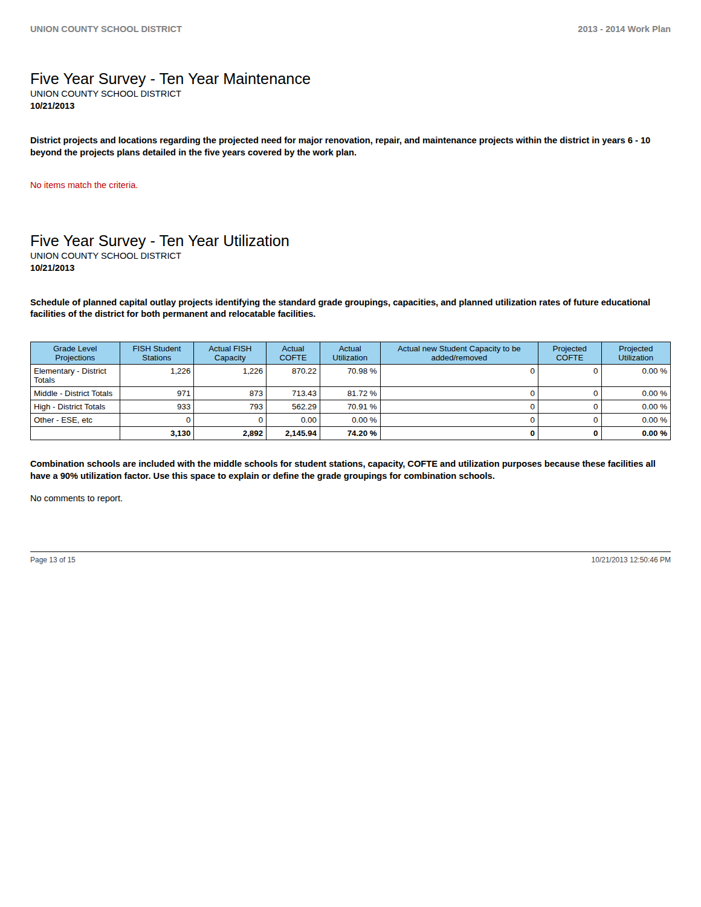UNION COUNTY SCHOOL DISTRICT 2013 - 2014 Work Plan
Five Year Survey - Ten Year Maintenance
UNION COUNTY SCHOOL DISTRICT
10/21/2013
District projects and locations regarding the projected need for major renovation, repair, and maintenance projects within the district in years 6 - 10 beyond the projects plans detailed in the five years covered by the work plan.
No items match the criteria.
Five Year Survey - Ten Year Utilization
UNION COUNTY SCHOOL DISTRICT
10/21/2013
Schedule of planned capital outlay projects identifying the standard grade groupings, capacities, and planned utilization rates of future educational facilities of the district for both permanent and relocatable facilities.
| Grade Level Projections | FISH Student Stations | Actual FISH Capacity | Actual COFTE | Actual Utilization | Actual new Student Capacity to be added/removed | Projected COFTE | Projected Utilization |
| --- | --- | --- | --- | --- | --- | --- | --- |
| Elementary - District Totals | 1,226 | 1,226 | 870.22 | 70.98 % | 0 | 0 | 0.00 % |
| Middle - District Totals | 971 | 873 | 713.43 | 81.72 % | 0 | 0 | 0.00 % |
| High - District Totals | 933 | 793 | 562.29 | 70.91 % | 0 | 0 | 0.00 % |
| Other - ESE, etc | 0 | 0 | 0.00 | 0.00 % | 0 | 0 | 0.00 % |
| | 3,130 | 2,892 | 2,145.94 | 74.20 % | 0 | 0 | 0.00 % |
Combination schools are included with the middle schools for student stations, capacity, COFTE and utilization purposes because these facilities all have a 90% utilization factor. Use this space to explain or define the grade groupings for combination schools.
No comments to report.
Page 13 of 15 10/21/2013 12:50:46 PM